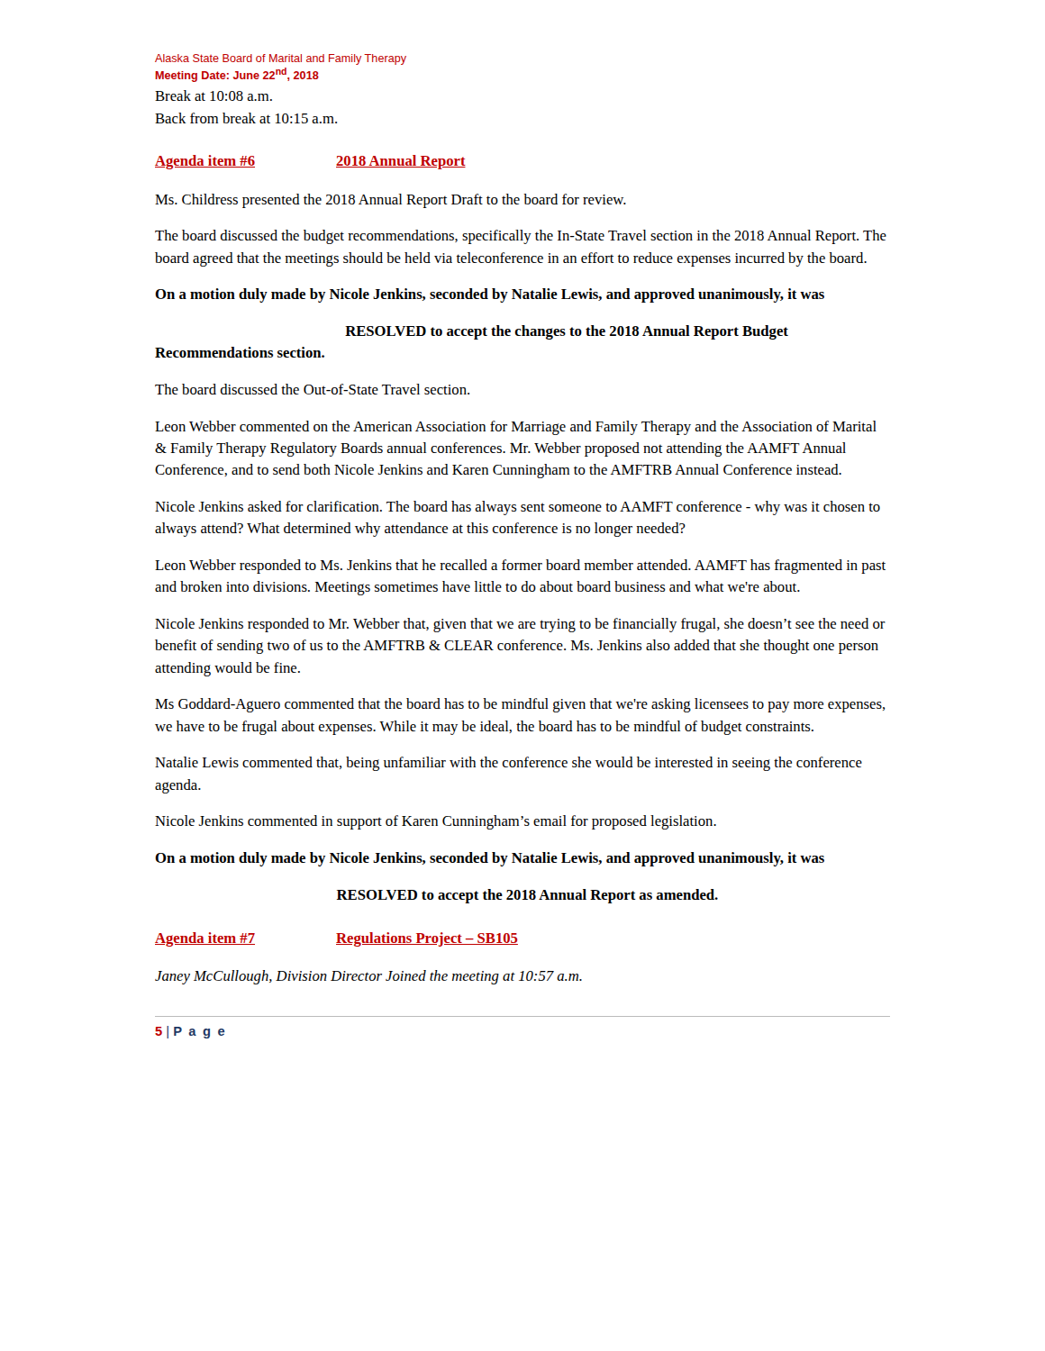Alaska State Board of Marital and Family Therapy
Meeting Date: June 22nd, 2018
Break at 10:08 a.m.
Back from break at 10:15 a.m.
Agenda item #62018 Annual Report
Ms. Childress presented the 2018 Annual Report Draft to the board for review.
The board discussed the budget recommendations, specifically the In-State Travel section in the 2018 Annual Report. The board agreed that the meetings should be held via teleconference in an effort to reduce expenses incurred by the board.
On a motion duly made by Nicole Jenkins, seconded by Natalie Lewis, and approved unanimously, it was
RESOLVED to accept the changes to the 2018 Annual Report Budget Recommendations section.
The board discussed the Out-of-State Travel section.
Leon Webber commented on the American Association for Marriage and Family Therapy and the Association of Marital & Family Therapy Regulatory Boards annual conferences. Mr. Webber proposed not attending the AAMFT Annual Conference, and to send both Nicole Jenkins and Karen Cunningham to the AMFTRB Annual Conference instead.
Nicole Jenkins asked for clarification. The board has always sent someone to AAMFT conference - why was it chosen to always attend? What determined why attendance at this conference is no longer needed?
Leon Webber responded to Ms. Jenkins that he recalled a former board member attended. AAMFT has fragmented in past and broken into divisions. Meetings sometimes have little to do about board business and what we're about.
Nicole Jenkins responded to Mr. Webber that, given that we are trying to be financially frugal, she doesn’t see the need or benefit of sending two of us to the AMFTRB & CLEAR conference. Ms. Jenkins also added that she thought one person attending would be fine.
Ms Goddard-Aguero commented that the board has to be mindful given that we're asking licensees to pay more expenses, we have to be frugal about expenses. While it may be ideal, the board has to be mindful of budget constraints.
Natalie Lewis commented that, being unfamiliar with the conference she would be interested in seeing the conference agenda.
Nicole Jenkins commented in support of Karen Cunningham’s email for proposed legislation.
On a motion duly made by Nicole Jenkins, seconded by Natalie Lewis, and approved unanimously, it was
RESOLVED to accept the 2018 Annual Report as amended.
Agenda item #7 Regulations Project – SB105
Janey McCullough, Division Director Joined the meeting at 10:57 a.m.
5 | P a g e